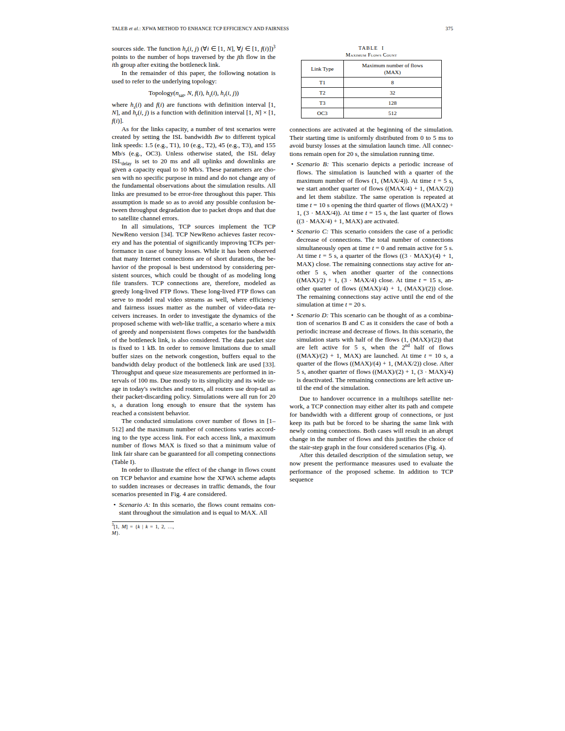TALEB et al.: XFWA METHOD TO ENHANCE TCP EFFICIENCY AND FAIRNESS
375
sources side. The function hr(i, j) (∀i ∈ [1, N], ∀j ∈ [1, f(i)])3 points to the number of hops traversed by the jth flow in the ith group after exiting the bottleneck link.
In the remainder of this paper, the following notation is used to refer to the underlying topology:
Topology(nsat, N, f(i), hs(i), hr(i, j))
where hs(i) and f(i) are functions with definition interval [1, N], and hr(i, j) is a function with definition interval [1, N] × [1, f(i)].
As for the links capacity, a number of test scenarios were created by setting the ISL bandwidth Bw to different typical link speeds: 1.5 (e.g., T1), 10 (e.g., T2), 45 (e.g., T3), and 155 Mb/s (e.g., OC3). Unless otherwise stated, the ISL delay ISLdelay is set to 20 ms and all uplinks and downlinks are given a capacity equal to 10 Mb/s. These parameters are chosen with no specific purpose in mind and do not change any of the fundamental observations about the simulation results. All links are presumed to be error-free throughout this paper. This assumption is made so as to avoid any possible confusion between throughput degradation due to packet drops and that due to satellite channel errors.
In all simulations, TCP sources implement the TCP NewReno version [34]. TCP NewReno achieves faster recovery and has the potential of significantly improving TCPs performance in case of bursty losses. While it has been observed that many Internet connections are of short durations, the behavior of the proposal is best understood by considering persistent sources, which could be thought of as modeling long file transfers. TCP connections are, therefore, modeled as greedy long-lived FTP flows. These long-lived FTP flows can serve to model real video streams as well, where efficiency and fairness issues matter as the number of video-data receivers increases. In order to investigate the dynamics of the proposed scheme with web-like traffic, a scenario where a mix of greedy and nonpersistent flows competes for the bandwidth of the bottleneck link, is also considered. The data packet size is fixed to 1 kB. In order to remove limitations due to small buffer sizes on the network congestion, buffers equal to the bandwidth delay product of the bottleneck link are used [33]. Throughput and queue size measurements are performed in intervals of 100 ms. Due mostly to its simplicity and its wide usage in today's switches and routers, all routers use drop-tail as their packet-discarding policy. Simulations were all run for 20 s, a duration long enough to ensure that the system has reached a consistent behavior.
The conducted simulations cover number of flows in [1–512] and the maximum number of connections varies according to the type access link. For each access link, a maximum number of flows MAX is fixed so that a minimum value of link fair share can be guaranteed for all competing connections (Table I).
In order to illustrate the effect of the change in flows count on TCP behavior and examine how the XFWA scheme adapts to sudden increases or decreases in traffic demands, the four scenarios presented in Fig. 4 are considered.
Scenario A: In this scenario, the flows count remains constant throughout the simulation and is equal to MAX. All
3[1, M] = {k | k = 1, 2, …, M}.
TABLE I Maximum Flows Count
| Link Type | Maximum number of flows (MAX) |
| --- | --- |
| T1 | 8 |
| T2 | 32 |
| T3 | 128 |
| OC3 | 512 |
connections are activated at the beginning of the simulation. Their starting time is uniformly distributed from 0 to 5 ms to avoid bursty losses at the simulation launch time. All connections remain open for 20 s, the simulation running time.
Scenario B: This scenario depicts a periodic increase of flows. The simulation is launched with a quarter of the maximum number of flows (1, (MAX/4)). At time t = 5 s, we start another quarter of flows ((MAX/4) + 1, (MAX/2)) and let them stabilize. The same operation is repeated at time t = 10 s opening the third quarter of flows ((MAX/2) + 1, (3 · MAX/4)). At time t = 15 s, the last quarter of flows ((3 · MAX/4) + 1, MAX) are activated.
Scenario C: This scenario considers the case of a periodic decrease of connections. The total number of connections simultaneously open at time t = 0 and remain active for 5 s. At time t = 5 s, a quarter of the flows ((3 · MAX)/(4) + 1, MAX) close. The remaining connections stay active for another 5 s, when another quarter of the connections ((MAX)/2) + 1, (3 · MAX/4) close. At time t = 15 s, another quarter of flows ((MAX)/4) + 1, (MAX)/(2)) close. The remaining connections stay active until the end of the simulation at time t = 20 s.
Scenario D: This scenario can be thought of as a combination of scenarios B and C as it considers the case of both a periodic increase and decrease of flows. In this scenario, the simulation starts with half of the flows (1, (MAX)/(2)) that are left active for 5 s, when the 2nd half of flows ((MAX)/(2) + 1, MAX) are launched. At time t = 10 s, a quarter of the flows ((MAX)/(4) + 1, (MAX/2)) close. After 5 s, another quarter of flows ((MAX)/(2) + 1, (3 · MAX)/4) is deactivated. The remaining connections are left active until the end of the simulation.
Due to handover occurrence in a multihops satellite network, a TCP connection may either alter its path and compete for bandwidth with a different group of connections, or just keep its path but be forced to be sharing the same link with newly coming connections. Both cases will result in an abrupt change in the number of flows and this justifies the choice of the stair-step graph in the four considered scenarios (Fig. 4).
After this detailed description of the simulation setup, we now present the performance measures used to evaluate the performance of the proposed scheme. In addition to TCP sequence